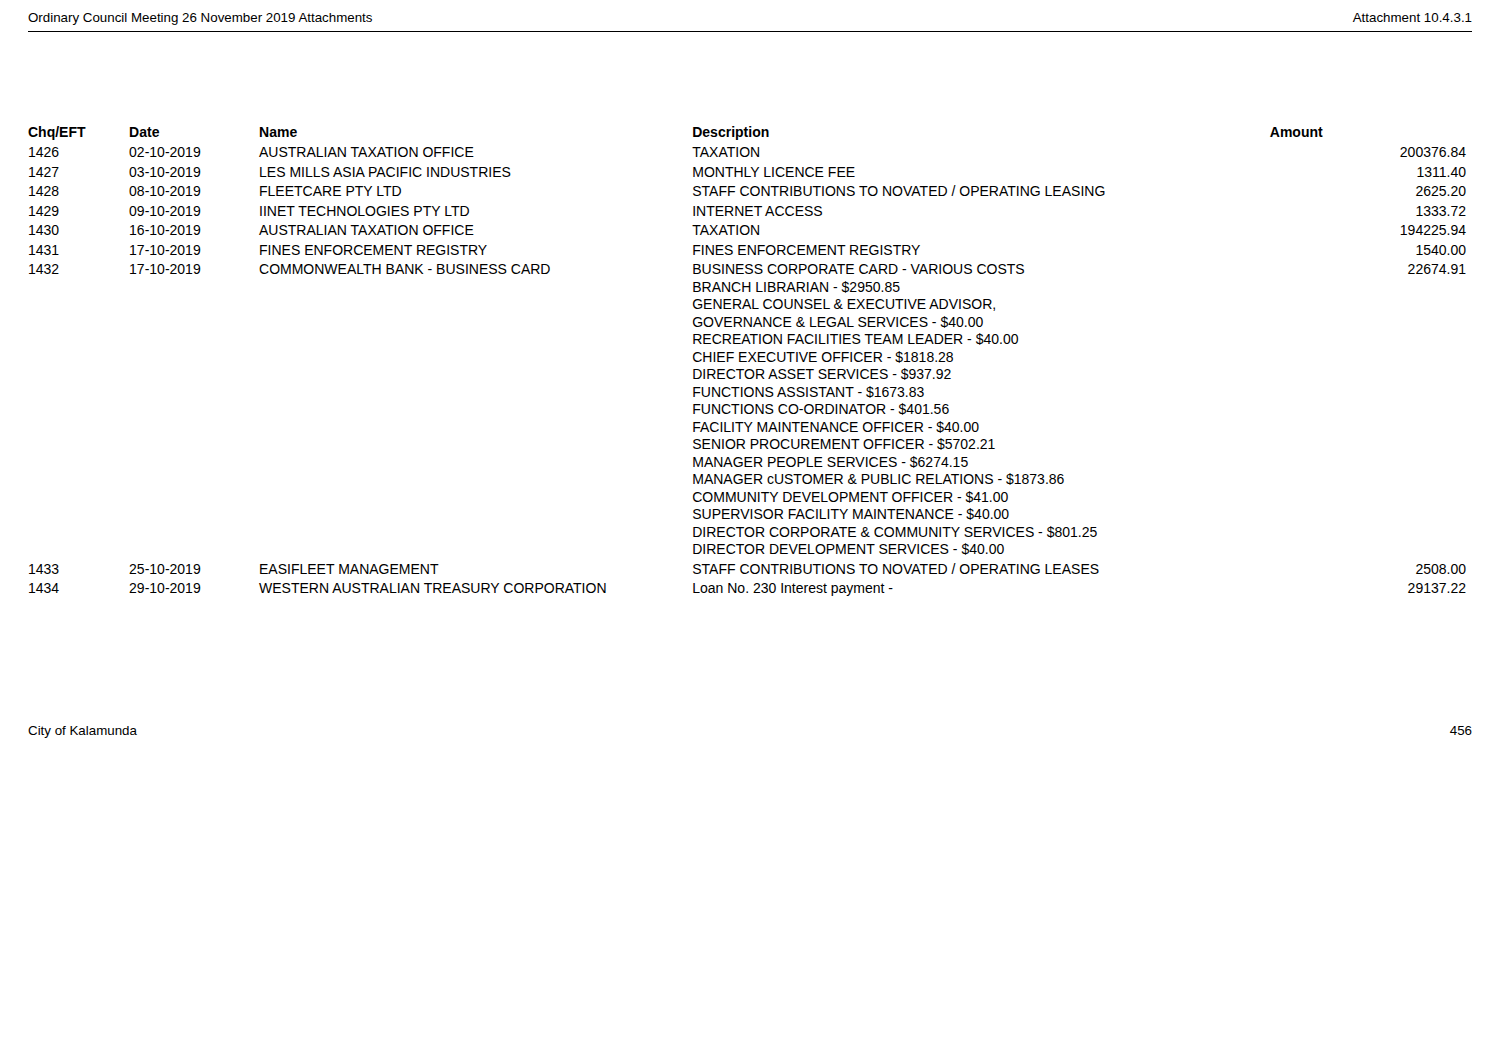Ordinary Council Meeting 26 November 2019 Attachments
Attachment 10.4.3.1
| Chq/EFT | Date | Name | Description | Amount |
| --- | --- | --- | --- | --- |
| 1426 | 02-10-2019 | AUSTRALIAN TAXATION OFFICE | TAXATION | 200376.84 |
| 1427 | 03-10-2019 | LES MILLS ASIA PACIFIC INDUSTRIES | MONTHLY LICENCE FEE | 1311.40 |
| 1428 | 08-10-2019 | FLEETCARE PTY LTD | STAFF CONTRIBUTIONS TO NOVATED / OPERATING LEASING | 2625.20 |
| 1429 | 09-10-2019 | IINET TECHNOLOGIES PTY LTD | INTERNET ACCESS | 1333.72 |
| 1430 | 16-10-2019 | AUSTRALIAN TAXATION OFFICE | TAXATION | 194225.94 |
| 1431 | 17-10-2019 | FINES ENFORCEMENT REGISTRY | FINES ENFORCEMENT REGISTRY | 1540.00 |
| 1432 | 17-10-2019 | COMMONWEALTH BANK - BUSINESS CARD | BUSINESS CORPORATE CARD - VARIOUS COSTS BRANCH LIBRARIAN - $2950.85 GENERAL COUNSEL & EXECUTIVE ADVISOR, GOVERNANCE & LEGAL SERVICES - $40.00 RECREATION FACILITIES TEAM LEADER - $40.00 CHIEF EXECUTIVE OFFICER - $1818.28 DIRECTOR ASSET SERVICES - $937.92 FUNCTIONS ASSISTANT - $1673.83 FUNCTIONS CO-ORDINATOR - $401.56 FACILITY MAINTENANCE OFFICER - $40.00 SENIOR PROCUREMENT OFFICER - $5702.21 MANAGER PEOPLE SERVICES - $6274.15 MANAGER cUSTOMER & PUBLIC RELATIONS - $1873.86 COMMUNITY DEVELOPMENT OFFICER - $41.00 SUPERVISOR FACILITY MAINTENANCE - $40.00 DIRECTOR CORPORATE & COMMUNITY SERVICES - $801.25 DIRECTOR DEVELOPMENT SERVICES - $40.00 | 22674.91 |
| 1433 | 25-10-2019 | EASIFLEET MANAGEMENT | STAFF CONTRIBUTIONS TO NOVATED / OPERATING LEASES | 2508.00 |
| 1434 | 29-10-2019 | WESTERN AUSTRALIAN TREASURY CORPORATION | Loan No. 230 Interest payment - | 29137.22 |
City of Kalamunda
456